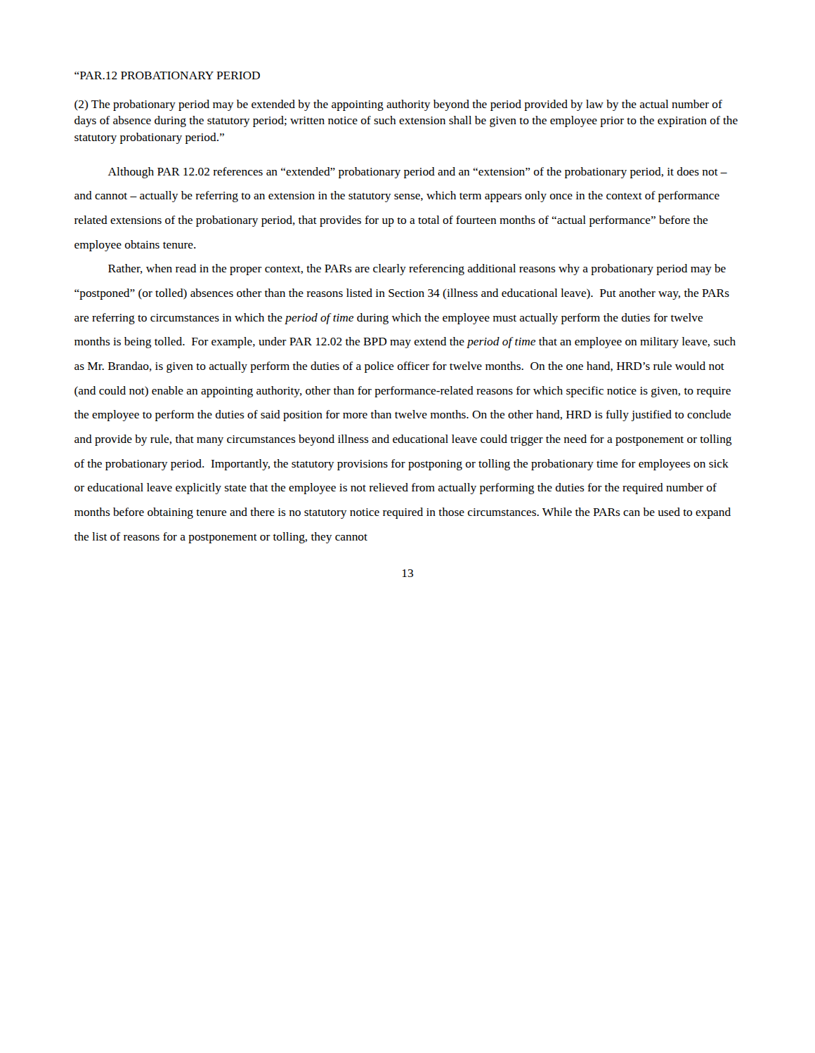“PAR.12 PROBATIONARY PERIOD
(2) The probationary period may be extended by the appointing authority beyond the period provided by law by the actual number of days of absence during the statutory period; written notice of such extension shall be given to the employee prior to the expiration of the statutory probationary period.”
Although PAR 12.02 references an “extended” probationary period and an “extension” of the probationary period, it does not – and cannot – actually be referring to an extension in the statutory sense, which term appears only once in the context of performance related extensions of the probationary period, that provides for up to a total of fourteen months of “actual performance” before the employee obtains tenure.
Rather, when read in the proper context, the PARs are clearly referencing additional reasons why a probationary period may be “postponed” (or tolled) absences other than the reasons listed in Section 34 (illness and educational leave). Put another way, the PARs are referring to circumstances in which the period of time during which the employee must actually perform the duties for twelve months is being tolled. For example, under PAR 12.02 the BPD may extend the period of time that an employee on military leave, such as Mr. Brandao, is given to actually perform the duties of a police officer for twelve months. On the one hand, HRD’s rule would not (and could not) enable an appointing authority, other than for performance-related reasons for which specific notice is given, to require the employee to perform the duties of said position for more than twelve months. On the other hand, HRD is fully justified to conclude and provide by rule, that many circumstances beyond illness and educational leave could trigger the need for a postponement or tolling of the probationary period. Importantly, the statutory provisions for postponing or tolling the probationary time for employees on sick or educational leave explicitly state that the employee is not relieved from actually performing the duties for the required number of months before obtaining tenure and there is no statutory notice required in those circumstances. While the PARs can be used to expand the list of reasons for a postponement or tolling, they cannot
13